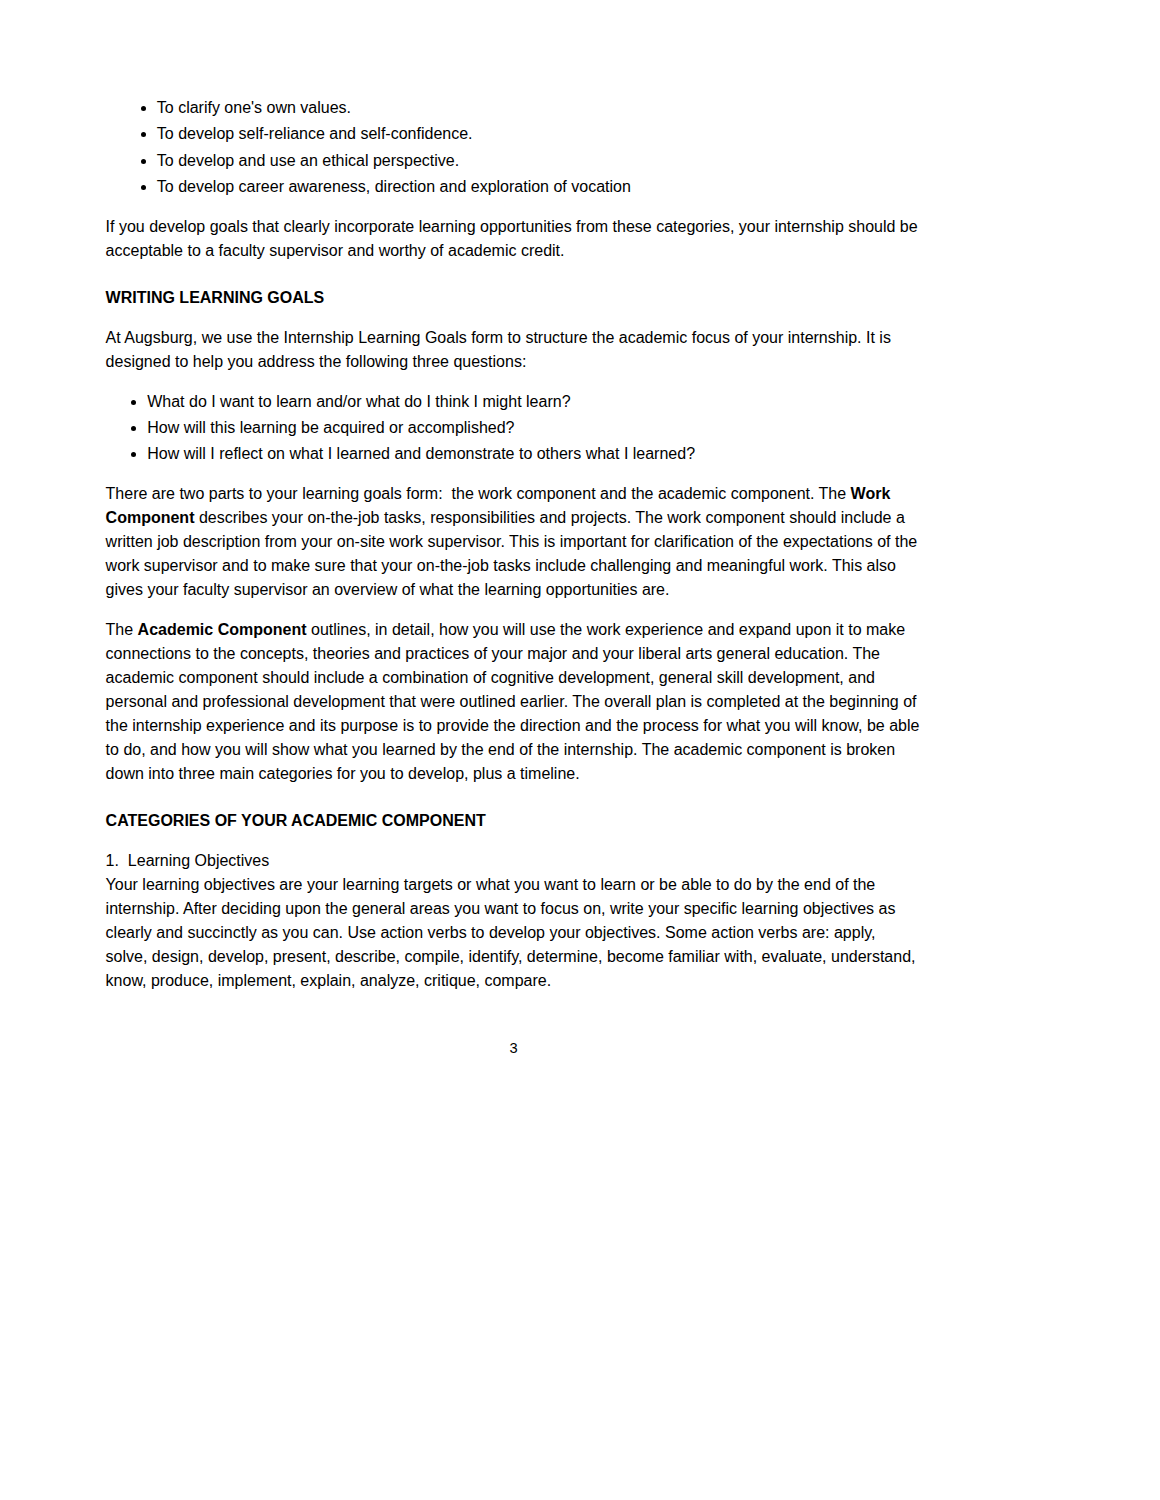To clarify one's own values.
To develop self-reliance and self-confidence.
To develop and use an ethical perspective.
To develop career awareness, direction and exploration of vocation
If you develop goals that clearly incorporate learning opportunities from these categories, your internship should be acceptable to a faculty supervisor and worthy of academic credit.
WRITING LEARNING GOALS
At Augsburg, we use the Internship Learning Goals form to structure the academic focus of your internship. It is designed to help you address the following three questions:
What do I want to learn and/or what do I think I might learn?
How will this learning be acquired or accomplished?
How will I reflect on what I learned and demonstrate to others what I learned?
There are two parts to your learning goals form: the work component and the academic component. The Work Component describes your on-the-job tasks, responsibilities and projects. The work component should include a written job description from your on-site work supervisor. This is important for clarification of the expectations of the work supervisor and to make sure that your on-the-job tasks include challenging and meaningful work. This also gives your faculty supervisor an overview of what the learning opportunities are.
The Academic Component outlines, in detail, how you will use the work experience and expand upon it to make connections to the concepts, theories and practices of your major and your liberal arts general education. The academic component should include a combination of cognitive development, general skill development, and personal and professional development that were outlined earlier. The overall plan is completed at the beginning of the internship experience and its purpose is to provide the direction and the process for what you will know, be able to do, and how you will show what you learned by the end of the internship. The academic component is broken down into three main categories for you to develop, plus a timeline.
CATEGORIES OF YOUR ACADEMIC COMPONENT
1. Learning Objectives
Your learning objectives are your learning targets or what you want to learn or be able to do by the end of the internship. After deciding upon the general areas you want to focus on, write your specific learning objectives as clearly and succinctly as you can. Use action verbs to develop your objectives. Some action verbs are: apply, solve, design, develop, present, describe, compile, identify, determine, become familiar with, evaluate, understand, know, produce, implement, explain, analyze, critique, compare.
3